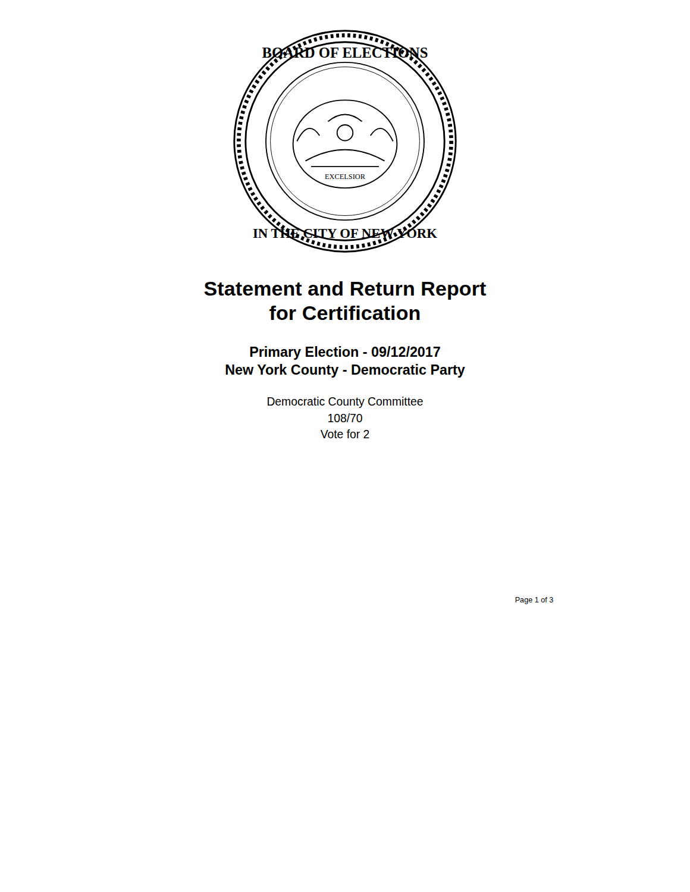Statement and Return Report
for Certification
Primary Election - 09/12/2017
New York County - Democratic Party
Democratic County Committee
108/70
Vote for 2
Page 1 of 3